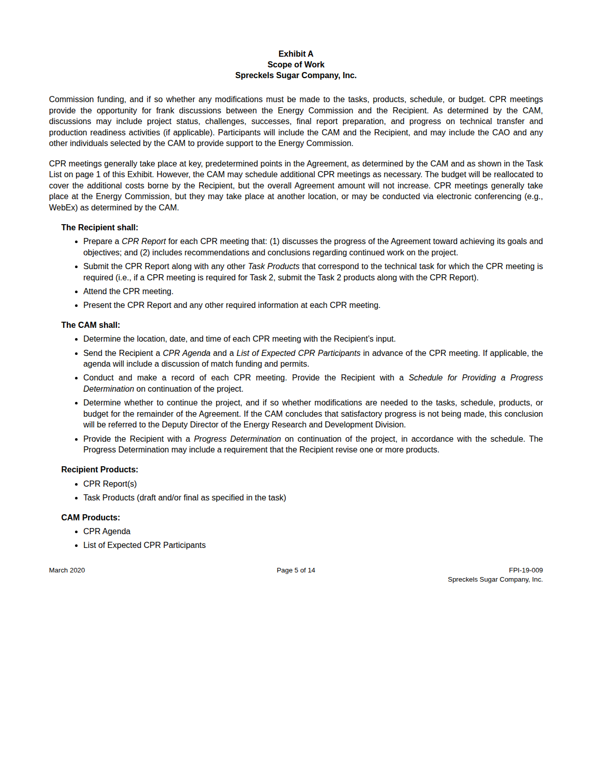Exhibit A
Scope of Work
Spreckels Sugar Company, Inc.
Commission funding, and if so whether any modifications must be made to the tasks, products, schedule, or budget. CPR meetings provide the opportunity for frank discussions between the Energy Commission and the Recipient. As determined by the CAM, discussions may include project status, challenges, successes, final report preparation, and progress on technical transfer and production readiness activities (if applicable). Participants will include the CAM and the Recipient, and may include the CAO and any other individuals selected by the CAM to provide support to the Energy Commission.
CPR meetings generally take place at key, predetermined points in the Agreement, as determined by the CAM and as shown in the Task List on page 1 of this Exhibit. However, the CAM may schedule additional CPR meetings as necessary. The budget will be reallocated to cover the additional costs borne by the Recipient, but the overall Agreement amount will not increase. CPR meetings generally take place at the Energy Commission, but they may take place at another location, or may be conducted via electronic conferencing (e.g., WebEx) as determined by the CAM.
The Recipient shall:
Prepare a CPR Report for each CPR meeting that: (1) discusses the progress of the Agreement toward achieving its goals and objectives; and (2) includes recommendations and conclusions regarding continued work on the project.
Submit the CPR Report along with any other Task Products that correspond to the technical task for which the CPR meeting is required (i.e., if a CPR meeting is required for Task 2, submit the Task 2 products along with the CPR Report).
Attend the CPR meeting.
Present the CPR Report and any other required information at each CPR meeting.
The CAM shall:
Determine the location, date, and time of each CPR meeting with the Recipient’s input.
Send the Recipient a CPR Agenda and a List of Expected CPR Participants in advance of the CPR meeting. If applicable, the agenda will include a discussion of match funding and permits.
Conduct and make a record of each CPR meeting. Provide the Recipient with a Schedule for Providing a Progress Determination on continuation of the project.
Determine whether to continue the project, and if so whether modifications are needed to the tasks, schedule, products, or budget for the remainder of the Agreement. If the CAM concludes that satisfactory progress is not being made, this conclusion will be referred to the Deputy Director of the Energy Research and Development Division.
Provide the Recipient with a Progress Determination on continuation of the project, in accordance with the schedule. The Progress Determination may include a requirement that the Recipient revise one or more products.
Recipient Products:
CPR Report(s)
Task Products (draft and/or final as specified in the task)
CAM Products:
CPR Agenda
List of Expected CPR Participants
| March 2020 | Page 5 of 14 | FPI-19-009 Spreckels Sugar Company, Inc. |